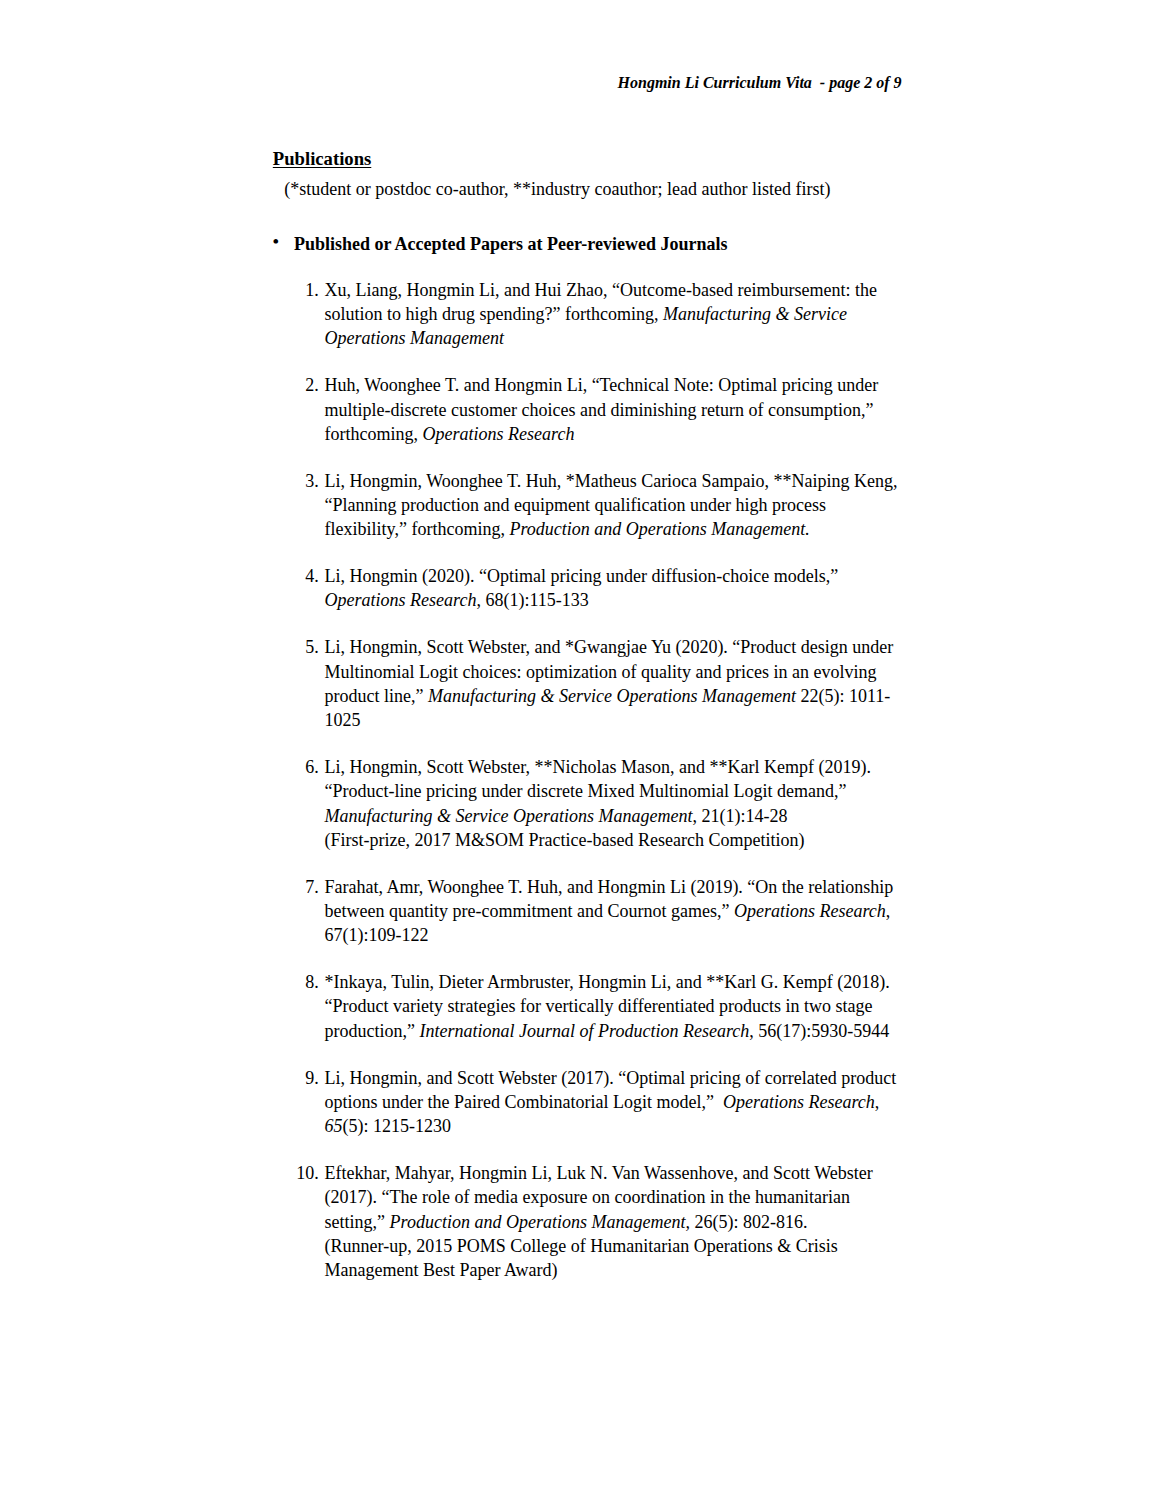Hongmin Li Curriculum Vita - page 2 of 9
Publications
(*student or postdoc co-author, **industry coauthor; lead author listed first)
Published or Accepted Papers at Peer-reviewed Journals
Xu, Liang, Hongmin Li, and Hui Zhao, “Outcome-based reimbursement: the solution to high drug spending?” forthcoming, Manufacturing & Service Operations Management
Huh, Woonghee T. and Hongmin Li, “Technical Note: Optimal pricing under multiple-discrete customer choices and diminishing return of consumption,” forthcoming, Operations Research
Li, Hongmin, Woonghee T. Huh, *Matheus Carioca Sampaio, **Naiping Keng, “Planning production and equipment qualification under high process flexibility,” forthcoming, Production and Operations Management.
Li, Hongmin (2020). “Optimal pricing under diffusion-choice models,” Operations Research, 68(1):115-133
Li, Hongmin, Scott Webster, and *Gwangjae Yu (2020). “Product design under Multinomial Logit choices: optimization of quality and prices in an evolving product line,” Manufacturing & Service Operations Management 22(5): 1011-1025
Li, Hongmin, Scott Webster, **Nicholas Mason, and **Karl Kempf (2019). “Product-line pricing under discrete Mixed Multinomial Logit demand,” Manufacturing & Service Operations Management, 21(1):14-28 (First-prize, 2017 M&SOM Practice-based Research Competition)
Farahat, Amr, Woonghee T. Huh, and Hongmin Li (2019). “On the relationship between quantity pre-commitment and Cournot games,” Operations Research, 67(1):109-122
*Inkaya, Tulin, Dieter Armbruster, Hongmin Li, and **Karl G. Kempf (2018). “Product variety strategies for vertically differentiated products in two stage production,” International Journal of Production Research, 56(17):5930-5944
Li, Hongmin, and Scott Webster (2017). “Optimal pricing of correlated product options under the Paired Combinatorial Logit model,” Operations Research, 65(5): 1215-1230
Eftekhar, Mahyar, Hongmin Li, Luk N. Van Wassenhove, and Scott Webster (2017). “The role of media exposure on coordination in the humanitarian setting,” Production and Operations Management, 26(5): 802-816. (Runner-up, 2015 POMS College of Humanitarian Operations & Crisis Management Best Paper Award)